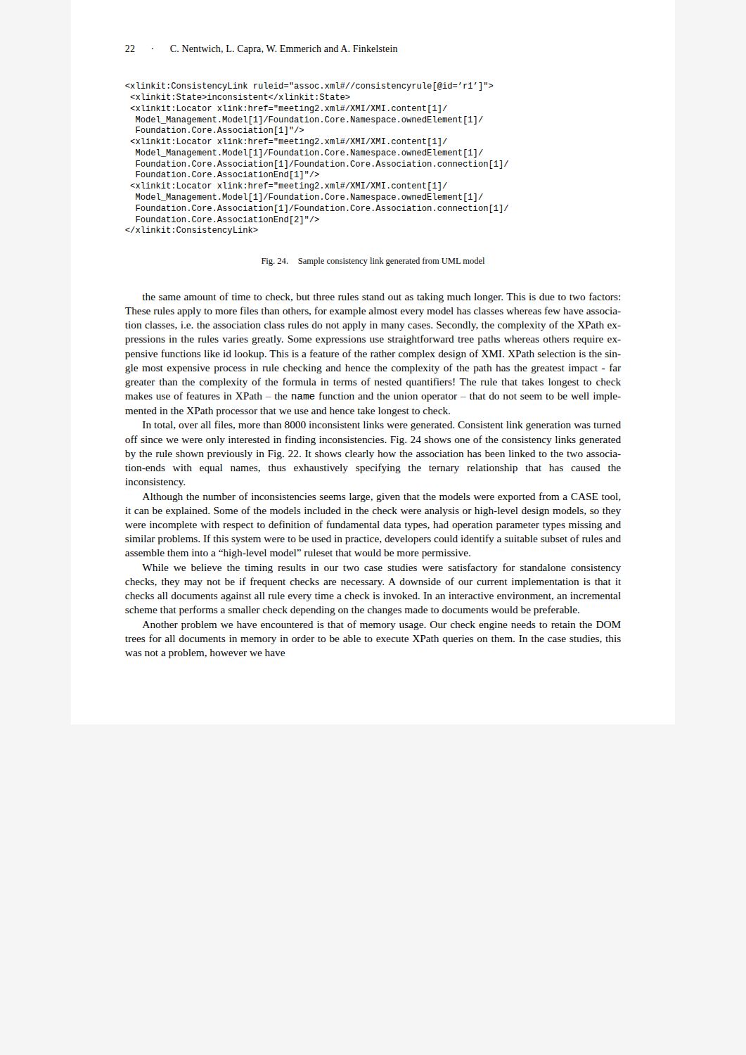22·C. Nentwich, L. Capra, W. Emmerich and A. Finkelstein
<xlinkit:ConsistencyLink ruleid="assoc.xml#//consistencyrule[@id=’r1’]">
 <xlinkit:State>inconsistent</xlinkit:State>
 <xlinkit:Locator xlink:href="meeting2.xml#/XMI/XMI.content[1]/
  Model_Management.Model[1]/Foundation.Core.Namespace.ownedElement[1]/
  Foundation.Core.Association[1]"/>
 <xlinkit:Locator xlink:href="meeting2.xml#/XMI/XMI.content[1]/
  Model_Management.Model[1]/Foundation.Core.Namespace.ownedElement[1]/
  Foundation.Core.Association[1]/Foundation.Core.Association.connection[1]/
  Foundation.Core.AssociationEnd[1]"/>
 <xlinkit:Locator xlink:href="meeting2.xml#/XMI/XMI.content[1]/
  Model_Management.Model[1]/Foundation.Core.Namespace.ownedElement[1]/
  Foundation.Core.Association[1]/Foundation.Core.Association.connection[1]/
  Foundation.Core.AssociationEnd[2]"/>
</xlinkit:ConsistencyLink>
Fig. 24. Sample consistency link generated from UML model
the same amount of time to check, but three rules stand out as taking much longer. This is due to two factors: These rules apply to more files than others, for example almost every model has classes whereas few have association classes, i.e. the association class rules do not apply in many cases. Secondly, the complexity of the XPath expressions in the rules varies greatly. Some expressions use straightforward tree paths whereas others require expensive functions like id lookup. This is a feature of the rather complex design of XMI. XPath selection is the single most expensive process in rule checking and hence the complexity of the path has the greatest impact - far greater than the complexity of the formula in terms of nested quantifiers! The rule that takes longest to check makes use of features in XPath – the name function and the union operator – that do not seem to be well implemented in the XPath processor that we use and hence take longest to check.
In total, over all files, more than 8000 inconsistent links were generated. Consistent link generation was turned off since we were only interested in finding inconsistencies. Fig. 24 shows one of the consistency links generated by the rule shown previously in Fig. 22. It shows clearly how the association has been linked to the two association-ends with equal names, thus exhaustively specifying the ternary relationship that has caused the inconsistency.
Although the number of inconsistencies seems large, given that the models were exported from a CASE tool, it can be explained. Some of the models included in the check were analysis or high-level design models, so they were incomplete with respect to definition of fundamental data types, had operation parameter types missing and similar problems. If this system were to be used in practice, developers could identify a suitable subset of rules and assemble them into a “high-level model” ruleset that would be more permissive.
While we believe the timing results in our two case studies were satisfactory for standalone consistency checks, they may not be if frequent checks are necessary. A downside of our current implementation is that it checks all documents against all rule every time a check is invoked. In an interactive environment, an incremental scheme that performs a smaller check depending on the changes made to documents would be preferable.
Another problem we have encountered is that of memory usage. Our check engine needs to retain the DOM trees for all documents in memory in order to be able to execute XPath queries on them. In the case studies, this was not a problem, however we have